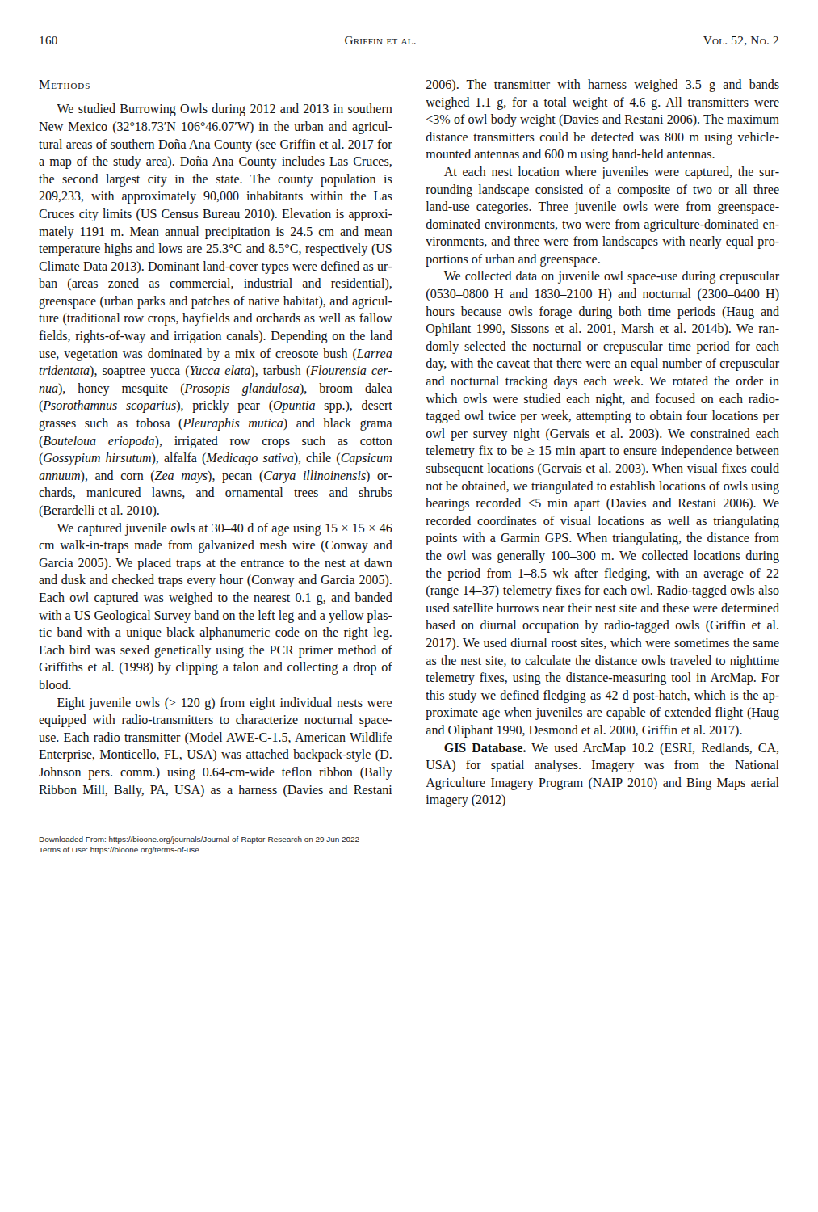160 Griffin et al. Vol. 52, No. 2
Methods
We studied Burrowing Owls during 2012 and 2013 in southern New Mexico (32°18.73′N 106°46.07′W) in the urban and agricultural areas of southern Doña Ana County (see Griffin et al. 2017 for a map of the study area). Doña Ana County includes Las Cruces, the second largest city in the state. The county population is 209,233, with approximately 90,000 inhabitants within the Las Cruces city limits (US Census Bureau 2010). Elevation is approximately 1191 m. Mean annual precipitation is 24.5 cm and mean temperature highs and lows are 25.3°C and 8.5°C, respectively (US Climate Data 2013). Dominant land-cover types were defined as urban (areas zoned as commercial, industrial and residential), greenspace (urban parks and patches of native habitat), and agriculture (traditional row crops, hayfields and orchards as well as fallow fields, rights-of-way and irrigation canals). Depending on the land use, vegetation was dominated by a mix of creosote bush (Larrea tridentata), soaptree yucca (Yucca elata), tarbush (Flourensia cernua), honey mesquite (Prosopis glandulosa), broom dalea (Psorothamnus scoparius), prickly pear (Opuntia spp.), desert grasses such as tobosa (Pleuraphis mutica) and black grama (Bouteloua eriopoda), irrigated row crops such as cotton (Gossypium hirsutum), alfalfa (Medicago sativa), chile (Capsicum annuum), and corn (Zea mays), pecan (Carya illinoinensis) orchards, manicured lawns, and ornamental trees and shrubs (Berardelli et al. 2010).
We captured juvenile owls at 30–40 d of age using 15 × 15 × 46 cm walk-in-traps made from galvanized mesh wire (Conway and Garcia 2005). We placed traps at the entrance to the nest at dawn and dusk and checked traps every hour (Conway and Garcia 2005). Each owl captured was weighed to the nearest 0.1 g, and banded with a US Geological Survey band on the left leg and a yellow plastic band with a unique black alphanumeric code on the right leg. Each bird was sexed genetically using the PCR primer method of Griffiths et al. (1998) by clipping a talon and collecting a drop of blood.
Eight juvenile owls (> 120 g) from eight individual nests were equipped with radio-transmitters to characterize nocturnal space-use. Each radio transmitter (Model AWE-C-1.5, American Wildlife Enterprise, Monticello, FL, USA) was attached backpack-style (D. Johnson pers. comm.) using 0.64-cm-wide teflon ribbon (Bally Ribbon Mill, Bally, PA, USA) as a harness (Davies and Restani 2006). The transmitter with harness weighed 3.5 g and bands weighed 1.1 g, for a total weight of 4.6 g. All transmitters were <3% of owl body weight (Davies and Restani 2006). The maximum distance transmitters could be detected was 800 m using vehicle-mounted antennas and 600 m using hand-held antennas.
At each nest location where juveniles were captured, the surrounding landscape consisted of a composite of two or all three land-use categories. Three juvenile owls were from greenspace-dominated environments, two were from agriculture-dominated environments, and three were from landscapes with nearly equal proportions of urban and greenspace.
We collected data on juvenile owl space-use during crepuscular (0530–0800 H and 1830–2100 H) and nocturnal (2300–0400 H) hours because owls forage during both time periods (Haug and Ophilant 1990, Sissons et al. 2001, Marsh et al. 2014b). We randomly selected the nocturnal or crepuscular time period for each day, with the caveat that there were an equal number of crepuscular and nocturnal tracking days each week. We rotated the order in which owls were studied each night, and focused on each radio-tagged owl twice per week, attempting to obtain four locations per owl per survey night (Gervais et al. 2003). We constrained each telemetry fix to be ≥ 15 min apart to ensure independence between subsequent locations (Gervais et al. 2003). When visual fixes could not be obtained, we triangulated to establish locations of owls using bearings recorded <5 min apart (Davies and Restani 2006). We recorded coordinates of visual locations as well as triangulating points with a Garmin GPS. When triangulating, the distance from the owl was generally 100–300 m. We collected locations during the period from 1–8.5 wk after fledging, with an average of 22 (range 14–37) telemetry fixes for each owl. Radio-tagged owls also used satellite burrows near their nest site and these were determined based on diurnal occupation by radio-tagged owls (Griffin et al. 2017). We used diurnal roost sites, which were sometimes the same as the nest site, to calculate the distance owls traveled to nighttime telemetry fixes, using the distance-measuring tool in ArcMap. For this study we defined fledging as 42 d post-hatch, which is the approximate age when juveniles are capable of extended flight (Haug and Oliphant 1990, Desmond et al. 2000, Griffin et al. 2017).
GIS Database. We used ArcMap 10.2 (ESRI, Redlands, CA, USA) for spatial analyses. Imagery was from the National Agriculture Imagery Program (NAIP 2010) and Bing Maps aerial imagery (2012)
Downloaded From: https://bioone.org/journals/Journal-of-Raptor-Research on 29 Jun 2022
Terms of Use: https://bioone.org/terms-of-use